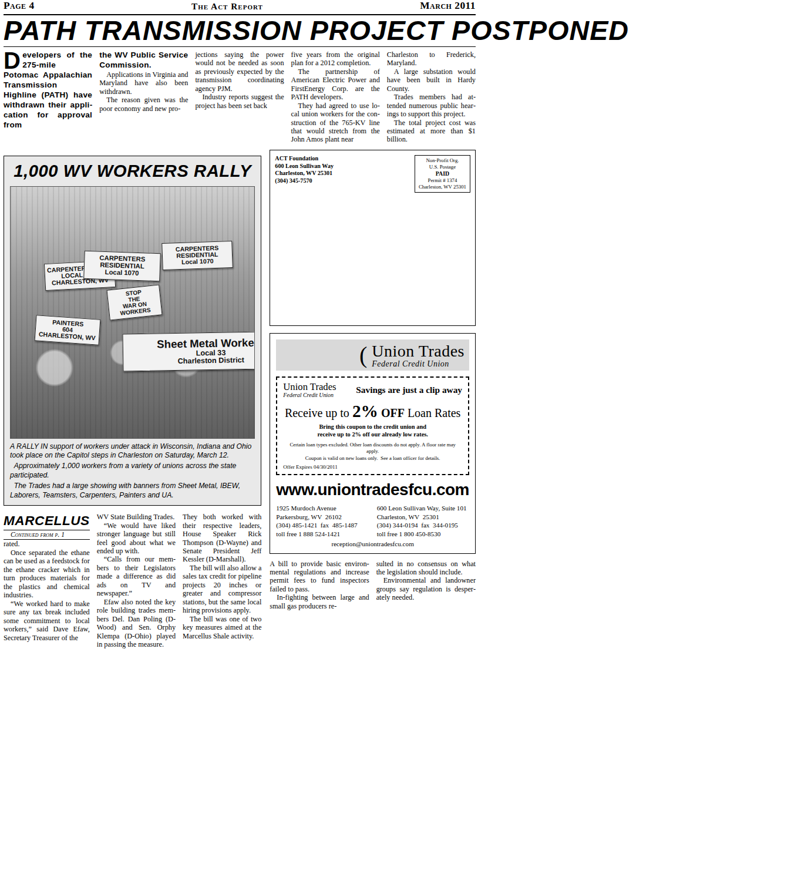Page 4
The Act Report
March 2011
PATH TRANSMISSION PROJECT POSTPONED
Developers of the 275-mile Potomac Appalachian Transmission Highline (PATH) have withdrawn their application for approval from
the WV Public Service Commission.
Applications in Virginia and Maryland have also been withdrawn.
The reason given was the poor economy and new pro-
jections saying the power would not be needed as soon as previously expected by the transmission coordinating agency PJM.
Industry reports suggest the project has been set back
five years from the original plan for a 2012 completion.
The partnership of American Electric Power and FirstEnergy Corp. are the PATH developers.
They had agreed to use local union workers for the construction of the 765-KV line that would stretch from the John Amos plant near
Charleston to Frederick, Maryland.
A large substation would have been built in Hardy County.
Trades members had attended numerous public hearings to support this project.
The total project cost was estimated at more than $1 billion.
1,000 WV WORKERS RALLY
CARPENTERS UNION
LOCAL 1207
CHARLESTON, WV
CARPENTERS
RESIDENTIAL
Local 1070
CARPENTERS
RESIDENTIAL
Local 1070
PAINTERS
604
CHARLESTON, WV
STOP
THE
WAR ON
WORKERS
Sheet Metal Workers Local 33 Charleston District
A RALLY IN support of workers under attack in Wisconsin, Indiana and Ohio took place on the Capitol steps in Charleston on Saturday, March 12.
Approximately 1,000 workers from a variety of unions across the state participated.
The Trades had a large showing with banners from Sheet Metal, IBEW, Laborers, Teamsters, Carpenters, Painters and UA.
MARCELLUS
Continued from p. 1
rated.
Once separated the ethane can be used as a feedstock for the ethane cracker which in turn produces materials for the plastics and chemical industries.
“We worked hard to make sure any tax break included some commitment to local workers,” said Dave Efaw, Secretary Treasurer of the
WV State Building Trades.
“We would have liked stronger language but still feel good about what we ended up with.
“Calls from our members to their Legislators made a difference as did ads on TV and newspaper.”
Efaw also noted the key role building trades members Del. Dan Poling (D-Wood) and Sen. Orphy Klempa (D-Ohio) played in passing the measure.
They both worked with their respective leaders, House Speaker Rick Thompson (D-Wayne) and Senate President Jeff Kessler (D-Marshall).
The bill will also allow a sales tax credit for pipeline projects 20 inches or greater and compressor stations, but the same local hiring provisions apply.
The bill was one of two key measures aimed at the Marcellus Shale activity.
ACT Foundation
600 Leon Sullivan Way
Charleston, WV 25301
(304) 345-7570
Non-Profit Org.
U.S. Postage
PAID
Permit # 1374
Charleston, WV 25301
(
Union Trades Federal Credit Union
Union Trades Federal Credit Union
Savings are just a clip away
Receive up to 2% OFF Loan Rates
Bring this coupon to the credit union and
receive up to 2% off our already low rates.
Certain loan types excluded. Other loan discounts do not apply. A floor rate may apply.
Coupon is valid on new loans only. See a loan officer for details.
Offer Expires 04/30/2011
www.uniontradesfcu.com
1925 Murdoch Avenue
Parkersburg, WV 26102
(304) 485-1421 fax 485-1487
toll free 1 888 524-1421
600 Leon Sullivan Way, Suite 101
Charleston, WV 25301
(304) 344-0194 fax 344-0195
toll free 1 800 450-8530
reception@uniontradesfcu.com
A bill to provide basic environmental regulations and increase permit fees to fund inspectors failed to pass.
In-fighting between large and small gas producers re-
sulted in no consensus on what the legislation should include.
Environmental and landowner groups say regulation is desperately needed.